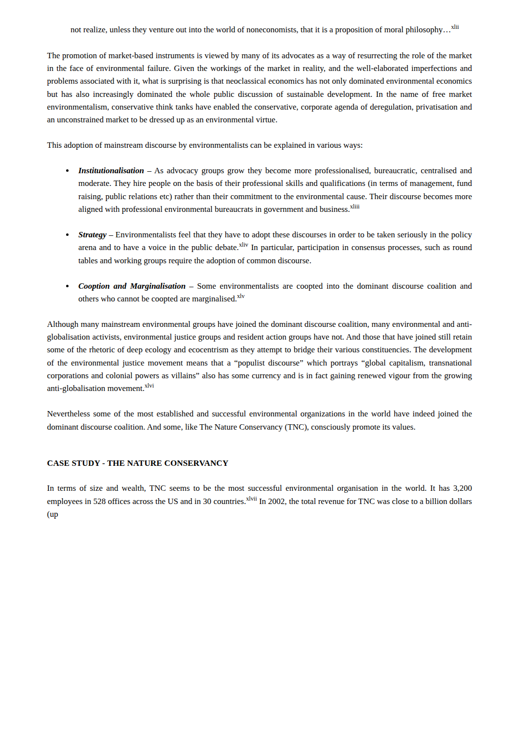not realize, unless they venture out into the world of noneconomists, that it is a proposition of moral philosophy…xlii
The promotion of market-based instruments is viewed by many of its advocates as a way of resurrecting the role of the market in the face of environmental failure. Given the workings of the market in reality, and the well-elaborated imperfections and problems associated with it, what is surprising is that neoclassical economics has not only dominated environmental economics but has also increasingly dominated the whole public discussion of sustainable development. In the name of free market environmentalism, conservative think tanks have enabled the conservative, corporate agenda of deregulation, privatisation and an unconstrained market to be dressed up as an environmental virtue.
This adoption of mainstream discourse by environmentalists can be explained in various ways:
Institutionalisation – As advocacy groups grow they become more professionalised, bureaucratic, centralised and moderate. They hire people on the basis of their professional skills and qualifications (in terms of management, fund raising, public relations etc) rather than their commitment to the environmental cause. Their discourse becomes more aligned with professional environmental bureaucrats in government and business.xliii
Strategy – Environmentalists feel that they have to adopt these discourses in order to be taken seriously in the policy arena and to have a voice in the public debate.xliv In particular, participation in consensus processes, such as round tables and working groups require the adoption of common discourse.
Cooption and Marginalisation – Some environmentalists are coopted into the dominant discourse coalition and others who cannot be coopted are marginalised.xlv
Although many mainstream environmental groups have joined the dominant discourse coalition, many environmental and anti-globalisation activists, environmental justice groups and resident action groups have not. And those that have joined still retain some of the rhetoric of deep ecology and ecocentrism as they attempt to bridge their various constituencies. The development of the environmental justice movement means that a “populist discourse” which portrays “global capitalism, transnational corporations and colonial powers as villains” also has some currency and is in fact gaining renewed vigour from the growing anti-globalisation movement.xlvi
Nevertheless some of the most established and successful environmental organizations in the world have indeed joined the dominant discourse coalition. And some, like The Nature Conservancy (TNC), consciously promote its values.
Case Study - The Nature Conservancy
In terms of size and wealth, TNC seems to be the most successful environmental organisation in the world. It has 3,200 employees in 528 offices across the US and in 30 countries.xlvii In 2002, the total revenue for TNC was close to a billion dollars (up